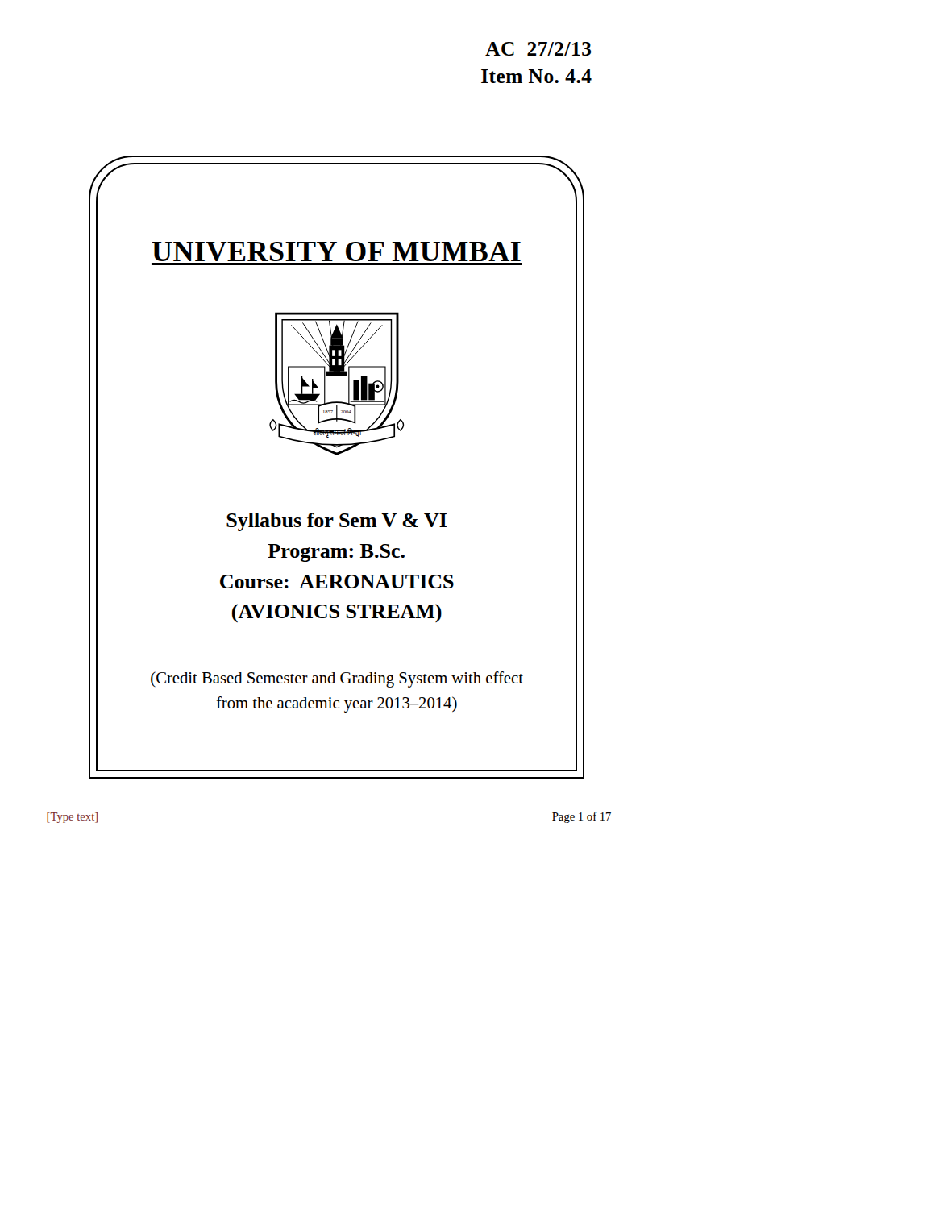AC 27/2/13
Item No. 4.4
UNIVERSITY OF MUMBAI
1857 2004 शीलवृत्तफलं विद्या
Syllabus for Sem V & VI
Program: B.Sc.
Course: AERONAUTICS
(AVIONICS STREAM)
(Credit Based Semester and Grading System with effect from the academic year 2013–2014)
[Type text] Page 1 of 17